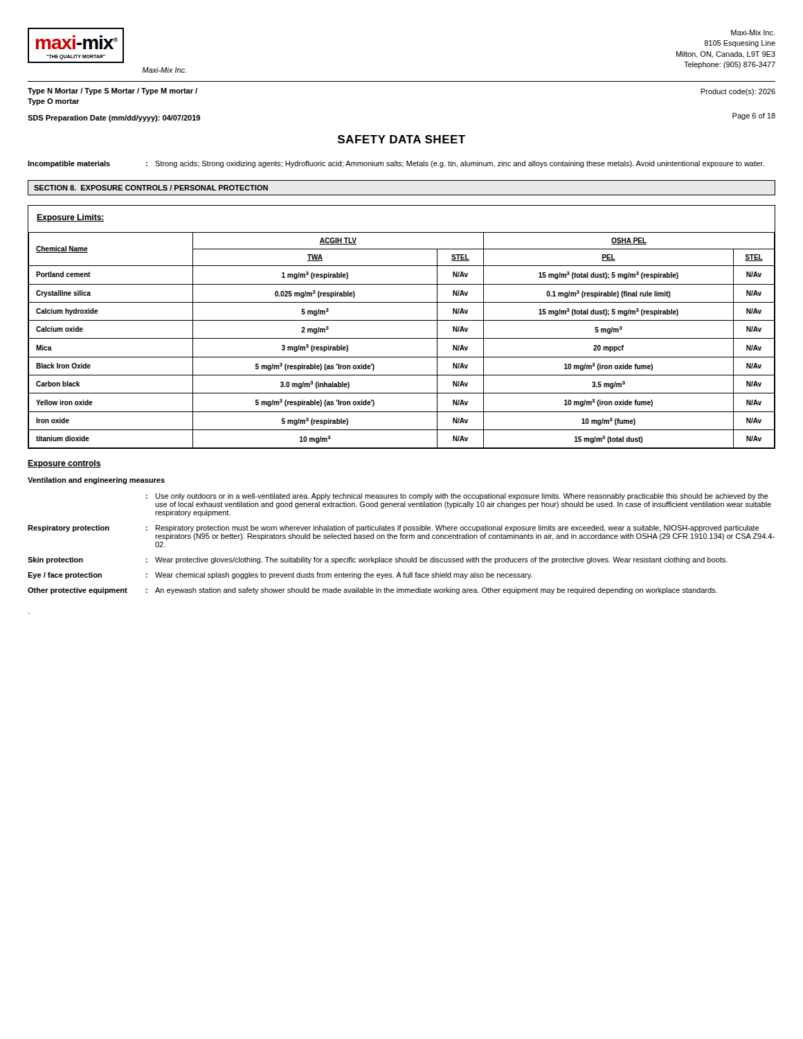maxi-mix® "THE QUALITY MORTAR"
Maxi-Mix Inc.
Maxi-Mix Inc.
8105 Esquesing Line
Milton, ON, Canada, L9T 9E3
Telephone: (905) 876-3477
Type N Mortar / Type S Mortar / Type M mortar /
Type O mortar
SDS Preparation Date (mm/dd/yyyy): 04/07/2019
Product code(s): 2026
Page 6 of 18
SAFETY DATA SHEET
Incompatible materials
:
Strong acids; Strong oxidizing agents; Hydrofluoric acid; Ammonium salts; Metals (e.g. tin, aluminum, zinc and alloys containing these metals). Avoid unintentional exposure to water.
SECTION 8. EXPOSURE CONTROLS / PERSONAL PROTECTION
Exposure Limits:
| Chemical Name | ACGIH TLV | OSHA PEL |
| --- | --- | --- |
| TWA | STEL | PEL | STEL |
| Portland cement | 1 mg/m 3 (respirable) | N/Av | 15 mg/m 3 (total dust); 5 mg/m 3 (respirable) | N/Av |
| Crystalline silica | 0.025 mg/m 3 (respirable) | N/Av | 0.1 mg/m 3 (respirable) (final rule limit) | N/Av |
| Calcium hydroxide | 5 mg/m 3 | N/Av | 15 mg/m 3 (total dust); 5 mg/m 3 (respirable) | N/Av |
| Calcium oxide | 2 mg/m 3 | N/Av | 5 mg/m 3 | N/Av |
| Mica | 3 mg/m 3 (respirable) | N/Av | 20 mppcf | N/Av |
| Black Iron Oxide | 5 mg/m 3 (respirable) (as 'Iron oxide') | N/Av | 10 mg/m 3 (iron oxide fume) | N/Av |
| Carbon black | 3.0 mg/m 3 (inhalable) | N/Av | 3.5 mg/m 3 | N/Av |
| Yellow iron oxide | 5 mg/m 3 (respirable) (as 'Iron oxide') | N/Av | 10 mg/m 3 (iron oxide fume) | N/Av |
| Iron oxide | 5 mg/m 3 (respirable) | N/Av | 10 mg/m 3 (fume) | N/Av |
| titanium dioxide | 10 mg/m 3 | N/Av | 15 mg/m 3 (total dust) | N/Av |
Exposure controls
Ventilation and engineering measures
:
Use only outdoors or in a well-ventilated area. Apply technical measures to comply with the occupational exposure limits. Where reasonably practicable this should be achieved by the use of local exhaust ventilation and good general extraction. Good general ventilation (typically 10 air changes per hour) should be used. In case of insufficient ventilation wear suitable respiratory equipment.
Respiratory protection
:
Respiratory protection must be worn wherever inhalation of particulates if possible. Where occupational exposure limits are exceeded, wear a suitable, NIOSH-approved particulate respirators (N95 or better). Respirators should be selected based on the form and concentration of contaminants in air, and in accordance with OSHA (29 CFR 1910.134) or CSA Z94.4-02.
Skin protection
:
Wear protective gloves/clothing. The suitability for a specific workplace should be discussed with the producers of the protective gloves. Wear resistant clothing and boots.
Eye / face protection
:
Wear chemical splash goggles to prevent dusts from entering the eyes. A full face shield may also be necessary.
Other protective equipment
:
An eyewash station and safety shower should be made available in the immediate working area. Other equipment may be required depending on workplace standards.
.